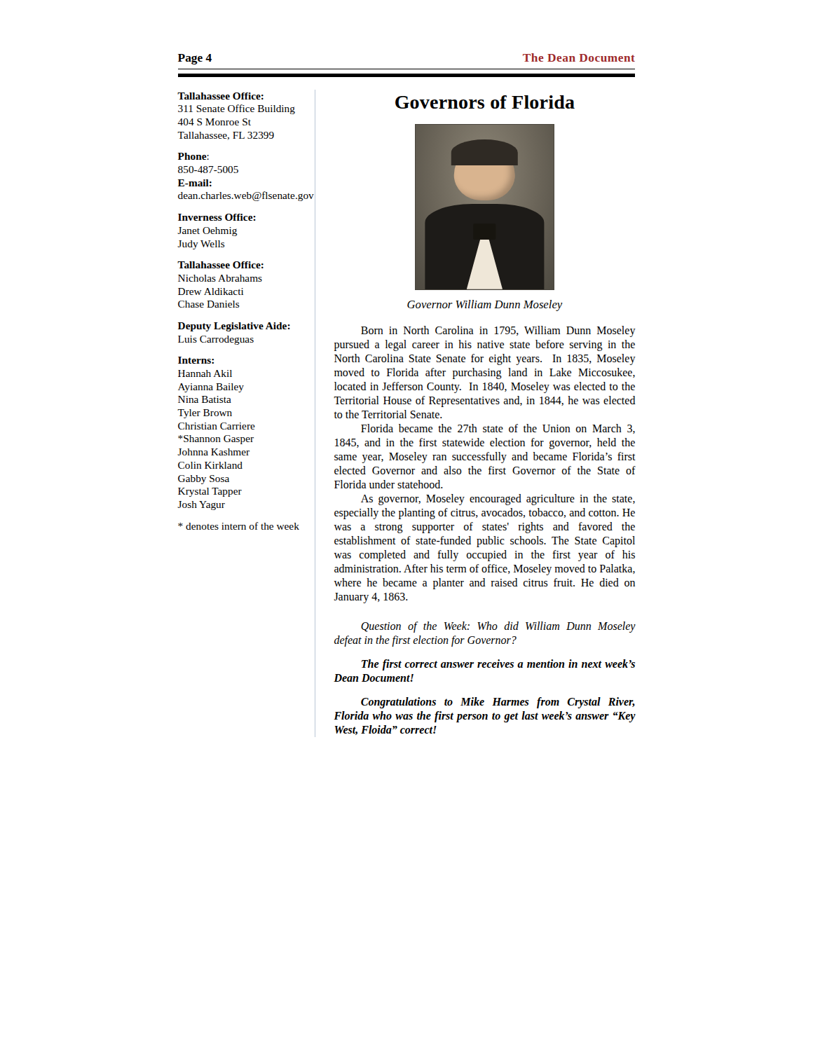Page 4
The Dean Document
Tallahassee Office:
311 Senate Office Building
404 S Monroe St
Tallahassee, FL 32399
Phone:
850-487-5005
E-mail:
dean.charles.web@flsenate.gov
Inverness Office:
Janet Oehmig
Judy Wells
Tallahassee Office:
Nicholas Abrahams
Drew Aldikacti
Chase Daniels
Deputy Legislative Aide:
Luis Carrodeguas
Interns:
Hannah Akil
Ayianna Bailey
Nina Batista
Tyler Brown
Christian Carriere
*Shannon Gasper
Johnna Kashmer
Colin Kirkland
Gabby Sosa
Krystal Tapper
Josh Yagur
* denotes intern of the week
Governors of Florida
Governor William Dunn Moseley
Born in North Carolina in 1795, William Dunn Moseley pursued a legal career in his native state before serving in the North Carolina State Senate for eight years. In 1835, Moseley moved to Florida after purchasing land in Lake Miccosukee, located in Jefferson County. In 1840, Moseley was elected to the Territorial House of Representatives and, in 1844, he was elected to the Territorial Senate.
Florida became the 27th state of the Union on March 3, 1845, and in the first statewide election for governor, held the same year, Moseley ran successfully and became Florida’s first elected Governor and also the first Governor of the State of Florida under statehood.
As governor, Moseley encouraged agriculture in the state, especially the planting of citrus, avocados, tobacco, and cotton. He was a strong supporter of states' rights and favored the establishment of state-funded public schools. The State Capitol was completed and fully occupied in the first year of his administration. After his term of office, Moseley moved to Palatka, where he became a planter and raised citrus fruit. He died on January 4, 1863.
Question of the Week: Who did William Dunn Moseley defeat in the first election for Governor?
The first correct answer receives a mention in next week’s Dean Document!
Congratulations to Mike Harmes from Crystal River, Florida who was the first person to get last week’s answer “Key West, Floida” correct!